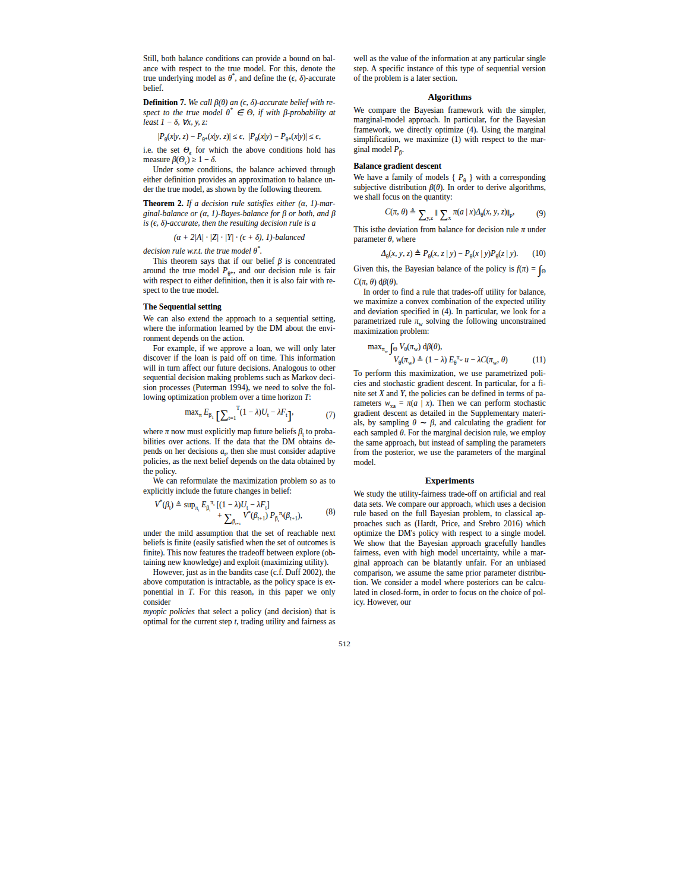Still, both balance conditions can provide a bound on balance with respect to the true model. For this, denote the true underlying model as θ*, and define the (ϵ, δ)-accurate belief.
Definition 7. We call β(θ) an (ϵ, δ)-accurate belief with respect to the true model θ* ∈ Θ, if with β-probability at least 1 − δ, ∀x, y, z:
|Pθ(x|y, z) − Pθ*(x|y, z)| ≤ ϵ, |Pθ(x|y) − Pθ*(x|y)| ≤ ϵ,
i.e. the set Θϵ for which the above conditions hold has measure β(Θϵ) ≥ 1 − δ.
Under some conditions, the balance achieved through either definition provides an approximation to balance under the true model, as shown by the following theorem.
Theorem 2. If a decision rule satisfies either (α, 1)-marginal-balance or (α, 1)-Bayes-balance for β or both, and β is (ϵ, δ)-accurate, then the resulting decision rule is a
(α + 2|A| · |Z| · |Y| · (ϵ + δ), 1)-balanced
decision rule w.r.t. the true model θ*.
This theorem says that if our belief β is concentrated around the true model Pθ*, and our decision rule is fair with respect to either definition, then it is also fair with respect to the true model.
The Sequential setting
We can also extend the approach to a sequential setting, where the information learned by the DM about the environment depends on the action.
For example, if we approve a loan, we will only later discover if the loan is paid off on time. This information will in turn affect our future decisions. Analogous to other sequential decision making problems such as Markov decision processes (Puterman 1994), we need to solve the following optimization problem over a time horizon T:
maxπ Eβ1 [∑t=1T(1 − λ)Ut − λFt], (7)
where π now must explicitly map future beliefs βt to probabilities over actions. If the data that the DM obtains depends on her decisions at, then she must consider adaptive policies, as the next belief depends on the data obtained by the policy.
We can reformulate the maximization problem so as to explicitly include the future changes in belief:
V*(βt) ≜ supπt Eβtπt [(1 − λ)Ut − λFt]
+ ∑βt+1 V*(βt+1) Pβtπt(βt+1), (8)
under the mild assumption that the set of reachable next beliefs is finite (easily satisfied when the set of outcomes is finite). This now features the tradeoff between explore (obtaining new knowledge) and exploit (maximizing utility).
However, just as in the bandits case (c.f. Duff 2002), the above computation is intractable, as the policy space is exponential in T. For this reason, in this paper we only consider
myopic policies that select a policy (and decision) that is optimal for the current step t, trading utility and fairness as well as the value of the information at any particular single step. A specific instance of this type of sequential version of the problem is a later section.
Algorithms
We compare the Bayesian framework with the simpler, marginal-model approach. In particular, for the Bayesian framework, we directly optimize (4). Using the marginal simplification, we maximize (1) with respect to the marginal model Pβ.
Balance gradient descent
We have a family of models { Pθ } with a corresponding subjective distribution β(θ). In order to derive algorithms, we shall focus on the quantity:
C(π, θ) ≜ ∑y,z ‖ ∑x π(a | x)Δθ(x, y, z)‖p, (9)
This isthe deviation from balance for decision rule π under parameter θ, where
Δθ(x, y, z) ≜ Pθ(x, z | y) − Pθ(x | y)Pθ(z | y). (10)
Given this, the Bayesian balance of the policy is f(π) = ∫Θ C(π, θ) dβ(θ).
In order to find a rule that trades-off utility for balance, we maximize a convex combination of the expected utility and deviation specified in (4). In particular, we look for a parametrized rule πw solving the following unconstrained maximization problem:
maxπw ∫Θ Vθ(πw) dβ(θ),
Vθ(πw) ≜ (1 − λ) Eθπw u − λC(πw, θ) (11)
To perform this maximization, we use parametrized policies and stochastic gradient descent. In particular, for a finite set X and Y, the policies can be defined in terms of parameters wxa = π(a | x). Then we can perform stochastic gradient descent as detailed in the Supplementary materials, by sampling θ ∼ β, and calculating the gradient for each sampled θ. For the marginal decision rule, we employ the same approach, but instead of sampling the parameters from the posterior, we use the parameters of the marginal model.
Experiments
We study the utility-fairness trade-off on artificial and real data sets. We compare our approach, which uses a decision rule based on the full Bayesian problem, to classical approaches such as (Hardt, Price, and Srebro 2016) which optimize the DM's policy with respect to a single model. We show that the Bayesian approach gracefully handles fairness, even with high model uncertainty, while a marginal approach can be blatantly unfair. For an unbiased comparison, we assume the same prior parameter distribution. We consider a model where posteriors can be calculated in closed-form, in order to focus on the choice of policy. However, our
512